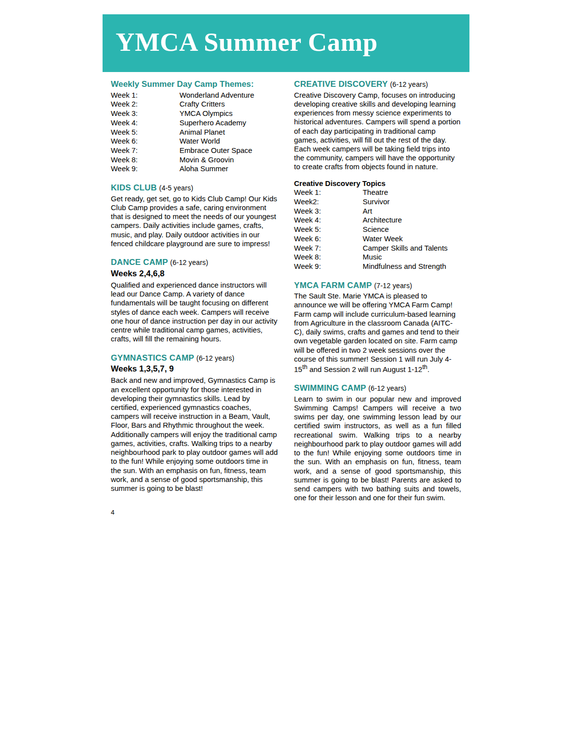YMCA Summer Camp
Weekly Summer Day Camp Themes:
| Week 1: | Wonderland Adventure |
| Week 2: | Crafty Critters |
| Week 3: | YMCA Olympics |
| Week 4: | Superhero Academy |
| Week 5: | Animal Planet |
| Week 6: | Water World |
| Week 7: | Embrace Outer Space |
| Week 8: | Movin & Groovin |
| Week 9: | Aloha Summer |
KIDS CLUB (4-5 years)
Get ready, get set, go to Kids Club Camp! Our Kids Club Camp provides a safe, caring environment that is designed to meet the needs of our youngest campers. Daily activities include games, crafts, music, and play. Daily outdoor activities in our fenced childcare playground are sure to impress!
DANCE CAMP (6-12 years)
Weeks 2,4,6,8
Qualified and experienced dance instructors will lead our Dance Camp. A variety of dance fundamentals will be taught focusing on different styles of dance each week. Campers will receive one hour of dance instruction per day in our activity centre while traditional camp games, activities, crafts, will fill the remaining hours.
GYMNASTICS CAMP (6-12 years)
Weeks 1,3,5,7, 9
Back and new and improved, Gymnastics Camp is an excellent opportunity for those interested in developing their gymnastics skills. Lead by certified, experienced gymnastics coaches, campers will receive instruction in a Beam, Vault, Floor, Bars and Rhythmic throughout the week. Additionally campers will enjoy the traditional camp games, activities, crafts. Walking trips to a nearby neighbourhood park to play outdoor games will add to the fun! While enjoying some outdoors time in the sun. With an emphasis on fun, fitness, team work, and a sense of good sportsmanship, this summer is going to be blast!
CREATIVE DISCOVERY (6-12 years)
Creative Discovery Camp, focuses on introducing developing creative skills and developing learning experiences from messy science experiments to historical adventures. Campers will spend a portion of each day participating in traditional camp games, activities, will fill out the rest of the day. Each week campers will be taking field trips into the community, campers will have the opportunity to create crafts from objects found in nature.
Creative Discovery Topics
| Week 1: | Theatre |
| Week2: | Survivor |
| Week 3: | Art |
| Week 4: | Architecture |
| Week 5: | Science |
| Week 6: | Water Week |
| Week 7: | Camper Skills and Talents |
| Week 8: | Music |
| Week 9: | Mindfulness and Strength |
YMCA FARM CAMP (7-12 years)
The Sault Ste. Marie YMCA is pleased to announce we will be offering YMCA Farm Camp! Farm camp will include curriculum-based learning from Agriculture in the classroom Canada (AITC-C), daily swims, crafts and games and tend to their own vegetable garden located on site. Farm camp will be offered in two 2 week sessions over the course of this summer! Session 1 will run July 4-15th and Session 2 will run August 1-12th.
SWIMMING CAMP (6-12 years)
Learn to swim in our popular new and improved Swimming Camps! Campers will receive a two swims per day, one swimming lesson lead by our certified swim instructors, as well as a fun filled recreational swim. Walking trips to a nearby neighbourhood park to play outdoor games will add to the fun! While enjoying some outdoors time in the sun. With an emphasis on fun, fitness, team work, and a sense of good sportsmanship, this summer is going to be blast! Parents are asked to send campers with two bathing suits and towels, one for their lesson and one for their fun swim.
4